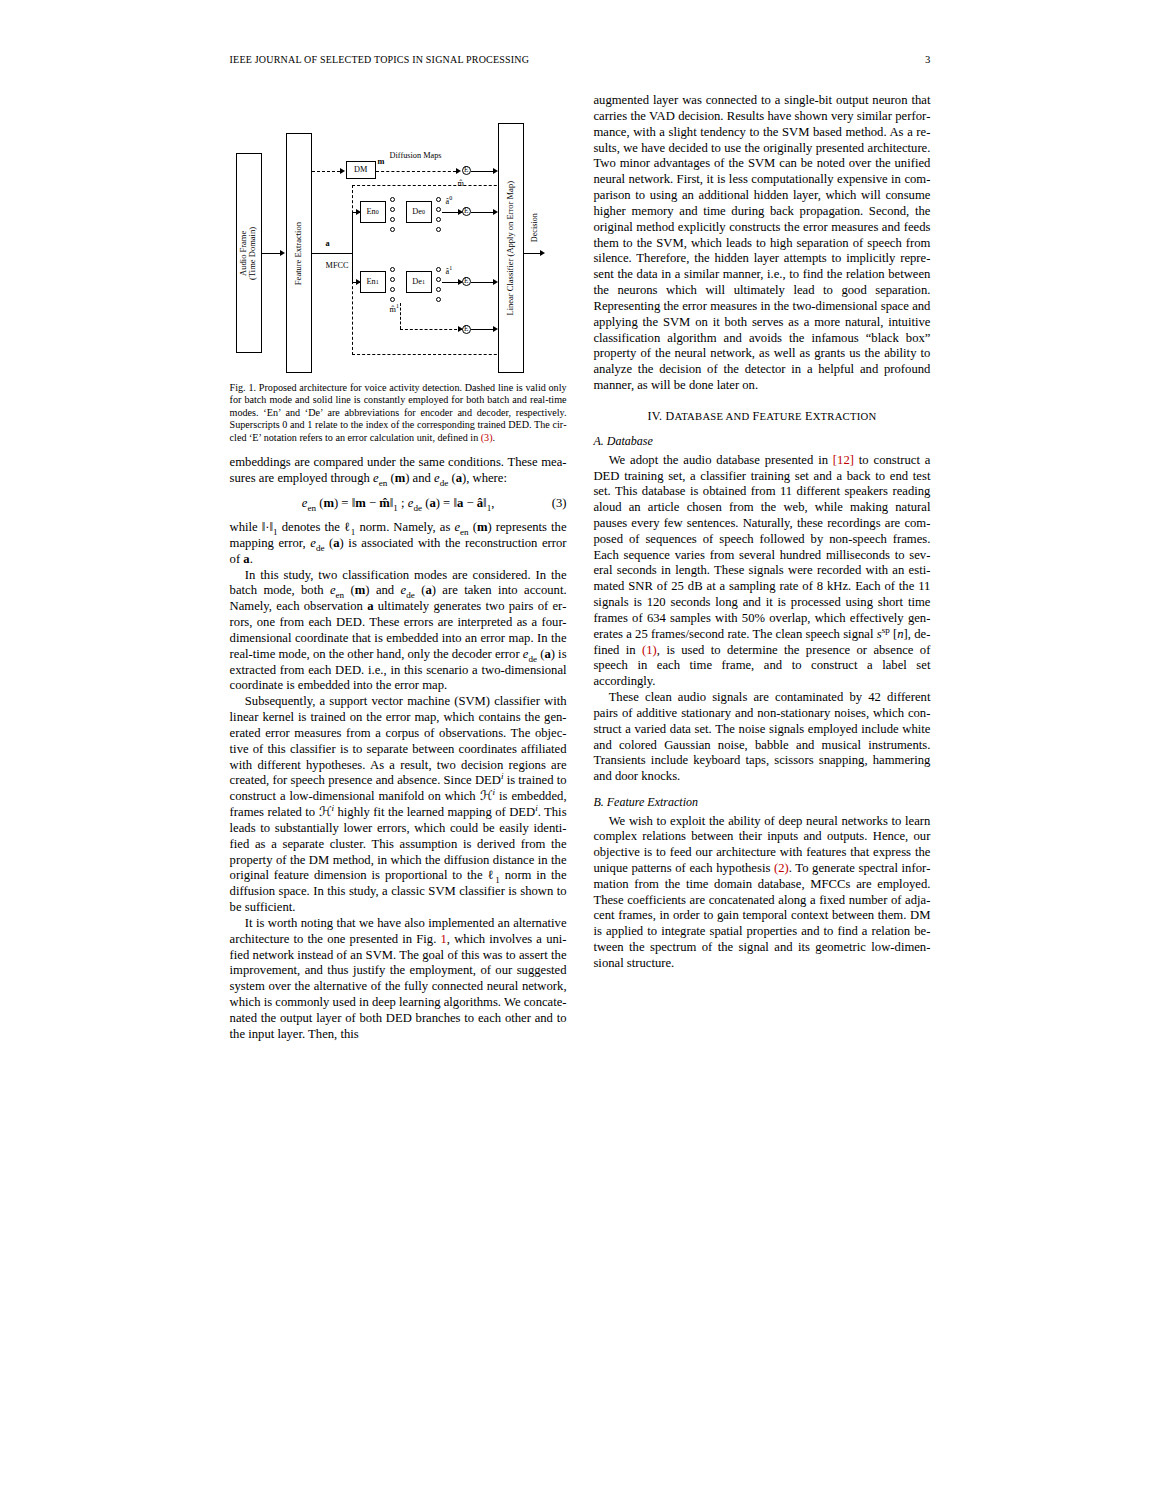IEEE JOURNAL OF SELECTED TOPICS IN SIGNAL PROCESSING
3
Audio Frame
(Time Domain)
Feature Extraction
DM
m
Diffusion Maps
E
m̂
a
MFCC
En0
De0
â0
E
En1
De1
â1
E
m̂1
E
Linear Classifier (Apply on Error Map)
Decision
Fig. 1. Proposed architecture for voice activity detection. Dashed line is valid only for batch mode and solid line is constantly employed for both batch and real-time modes. ‘En’ and ‘De’ are abbreviations for encoder and decoder, respectively. Superscripts 0 and 1 relate to the index of the corresponding trained DED. The circled ‘E’ notation refers to an error calculation unit, defined in (3).
embeddings are compared under the same conditions. These measures are employed through een (m) and ede (a), where:
een (m) = ‖m − m̂‖1 ; ede (a) = ‖a − â‖1, (3)
while ‖·‖1 denotes the ℓ1 norm. Namely, as een (m) represents the mapping error, ede (a) is associated with the reconstruction error of a.
In this study, two classification modes are considered. In the batch mode, both een (m) and ede (a) are taken into account. Namely, each observation a ultimately generates two pairs of errors, one from each DED. These errors are interpreted as a four-dimensional coordinate that is embedded into an error map. In the real-time mode, on the other hand, only the decoder error ede (a) is extracted from each DED. i.e., in this scenario a two-dimensional coordinate is embedded into the error map.
Subsequently, a support vector machine (SVM) classifier with linear kernel is trained on the error map, which contains the generated error measures from a corpus of observations. The objective of this classifier is to separate between coordinates affiliated with different hypotheses. As a result, two decision regions are created, for speech presence and absence. Since DEDi is trained to construct a low-dimensional manifold on which ℋi is embedded, frames related to ℋi highly fit the learned mapping of DEDi. This leads to substantially lower errors, which could be easily identified as a separate cluster. This assumption is derived from the property of the DM method, in which the diffusion distance in the original feature dimension is proportional to the ℓ1 norm in the diffusion space. In this study, a classic SVM classifier is shown to be sufficient.
It is worth noting that we have also implemented an alternative architecture to the one presented in Fig. 1, which involves a unified network instead of an SVM. The goal of this was to assert the improvement, and thus justify the employment, of our suggested system over the alternative of the fully connected neural network, which is commonly used in deep learning algorithms. We concatenated the output layer of both DED branches to each other and to the input layer. Then, this
augmented layer was connected to a single-bit output neuron that carries the VAD decision. Results have shown very similar performance, with a slight tendency to the SVM based method. As a results, we have decided to use the originally presented architecture. Two minor advantages of the SVM can be noted over the unified neural network. First, it is less computationally expensive in comparison to using an additional hidden layer, which will consume higher memory and time during back propagation. Second, the original method explicitly constructs the error measures and feeds them to the SVM, which leads to high separation of speech from silence. Therefore, the hidden layer attempts to implicitly represent the data in a similar manner, i.e., to find the relation between the neurons which will ultimately lead to good separation. Representing the error measures in the two-dimensional space and applying the SVM on it both serves as a more natural, intuitive classification algorithm and avoids the infamous “black box” property of the neural network, as well as grants us the ability to analyze the decision of the detector in a helpful and profound manner, as will be done later on.
IV. DATABASE AND FEATURE EXTRACTION
A. Database
We adopt the audio database presented in [12] to construct a DED training set, a classifier training set and a back to end test set. This database is obtained from 11 different speakers reading aloud an article chosen from the web, while making natural pauses every few sentences. Naturally, these recordings are composed of sequences of speech followed by non-speech frames. Each sequence varies from several hundred milliseconds to several seconds in length. These signals were recorded with an estimated SNR of 25 dB at a sampling rate of 8 kHz. Each of the 11 signals is 120 seconds long and it is processed using short time frames of 634 samples with 50% overlap, which effectively generates a 25 frames/second rate. The clean speech signal ssp [n], defined in (1), is used to determine the presence or absence of speech in each time frame, and to construct a label set accordingly.
These clean audio signals are contaminated by 42 different pairs of additive stationary and non-stationary noises, which construct a varied data set. The noise signals employed include white and colored Gaussian noise, babble and musical instruments. Transients include keyboard taps, scissors snapping, hammering and door knocks.
B. Feature Extraction
We wish to exploit the ability of deep neural networks to learn complex relations between their inputs and outputs. Hence, our objective is to feed our architecture with features that express the unique patterns of each hypothesis (2). To generate spectral information from the time domain database, MFCCs are employed. These coefficients are concatenated along a fixed number of adjacent frames, in order to gain temporal context between them. DM is applied to integrate spatial properties and to find a relation between the spectrum of the signal and its geometric low-dimensional structure.